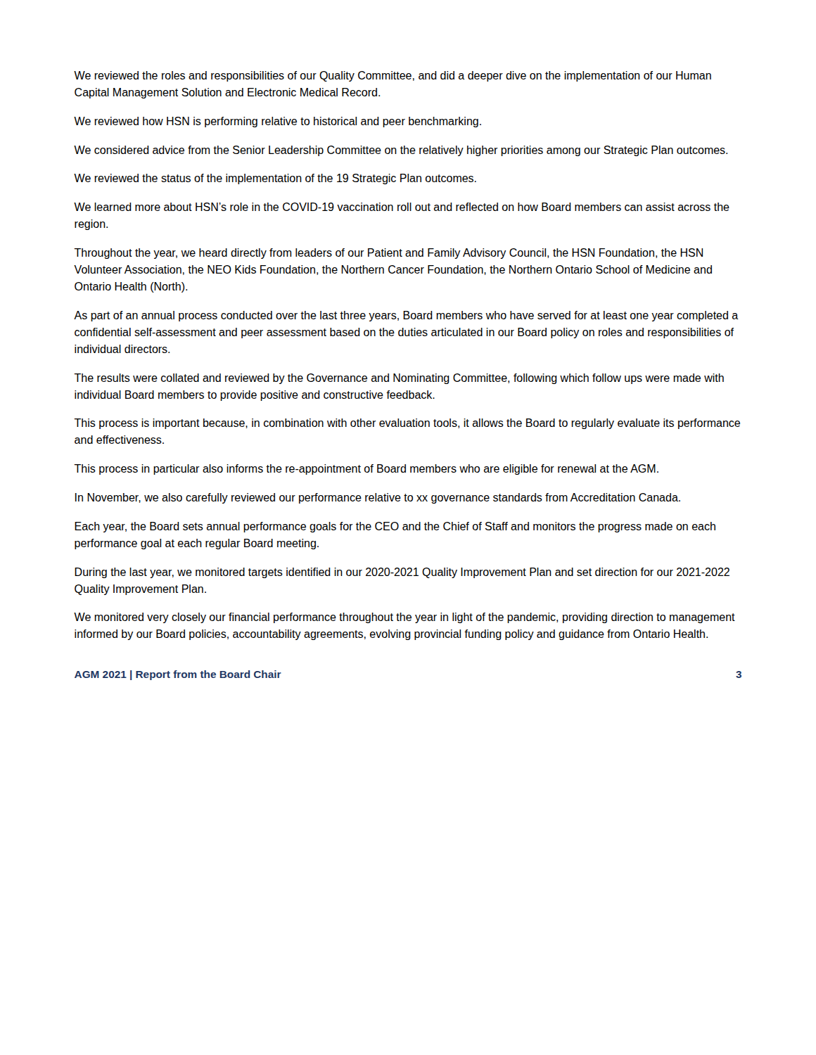We reviewed the roles and responsibilities of our Quality Committee, and did a deeper dive on the implementation of our Human Capital Management Solution and Electronic Medical Record.
We reviewed how HSN is performing relative to historical and peer benchmarking.
We considered advice from the Senior Leadership Committee on the relatively higher priorities among our Strategic Plan outcomes.
We reviewed the status of the implementation of the 19 Strategic Plan outcomes.
We learned more about HSN’s role in the COVID-19 vaccination roll out and reflected on how Board members can assist across the region.
Throughout the year, we heard directly from leaders of our Patient and Family Advisory Council, the HSN Foundation, the HSN Volunteer Association, the NEO Kids Foundation, the Northern Cancer Foundation, the Northern Ontario School of Medicine and Ontario Health (North).
As part of an annual process conducted over the last three years, Board members who have served for at least one year completed a confidential self-assessment and peer assessment based on the duties articulated in our Board policy on roles and responsibilities of individual directors.
The results were collated and reviewed by the Governance and Nominating Committee, following which follow ups were made with individual Board members to provide positive and constructive feedback.
This process is important because, in combination with other evaluation tools, it allows the Board to regularly evaluate its performance and effectiveness.
This process in particular also informs the re-appointment of Board members who are eligible for renewal at the AGM.
In November, we also carefully reviewed our performance relative to xx governance standards from Accreditation Canada.
Each year, the Board sets annual performance goals for the CEO and the Chief of Staff and monitors the progress made on each performance goal at each regular Board meeting.
During the last year, we monitored targets identified in our 2020-2021 Quality Improvement Plan and set direction for our 2021-2022 Quality Improvement Plan.
We monitored very closely our financial performance throughout the year in light of the pandemic, providing direction to management informed by our Board policies, accountability agreements, evolving provincial funding policy and guidance from Ontario Health.
AGM 2021 | Report from the Board Chair 3